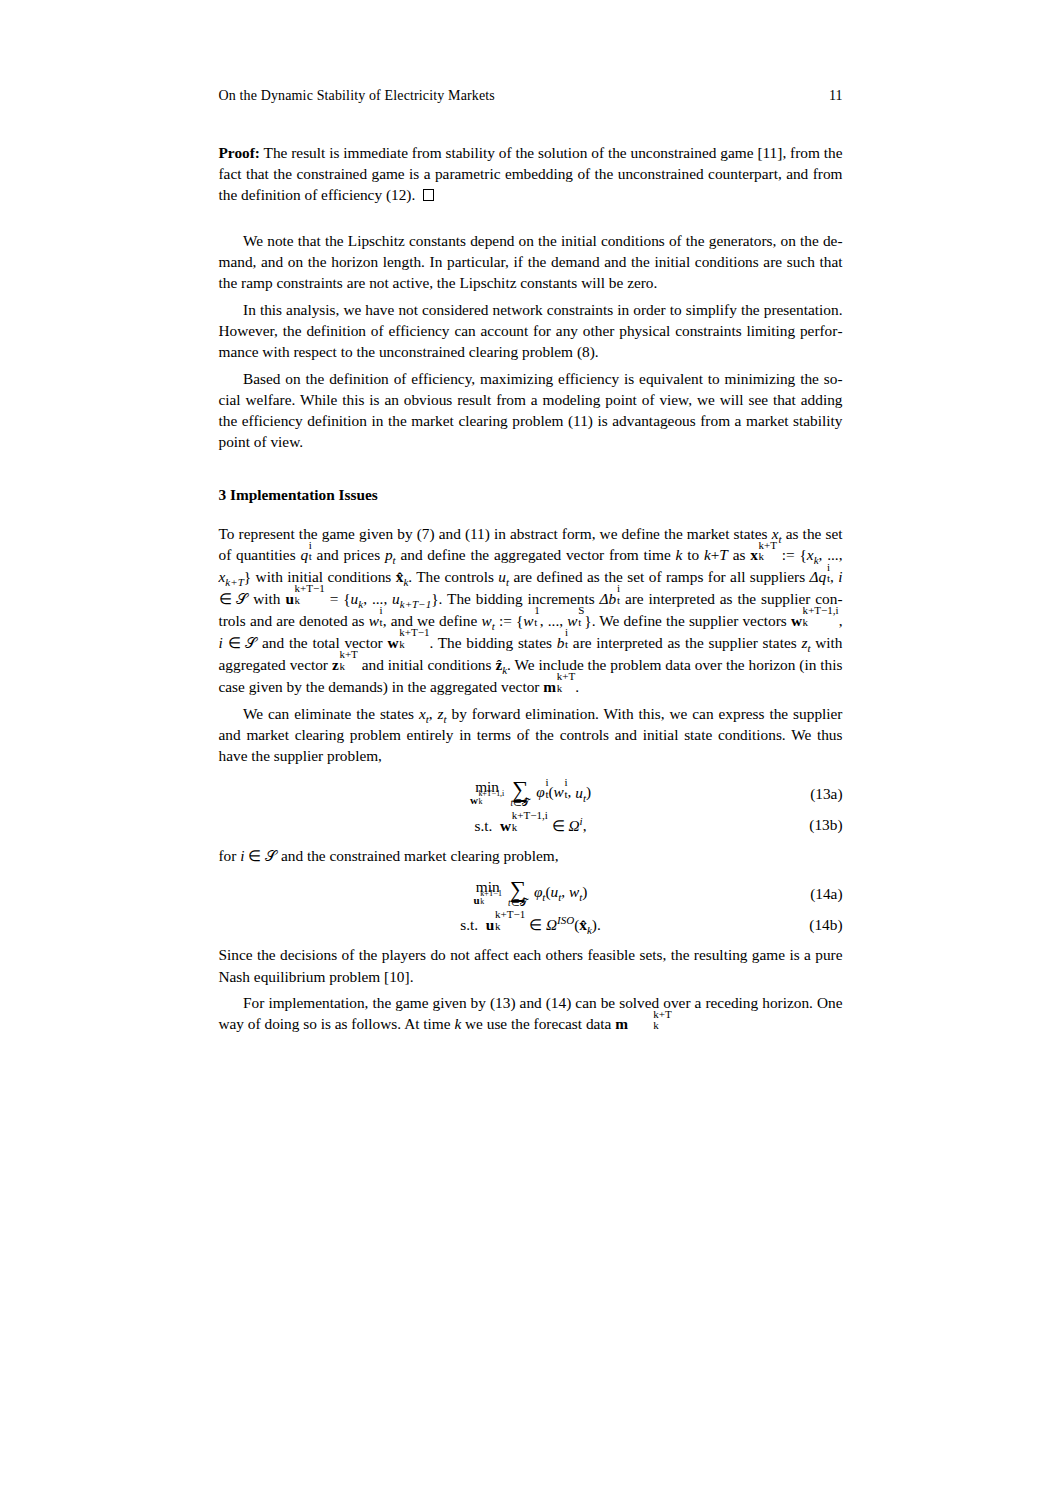On the Dynamic Stability of Electricity Markets 11
Proof: The result is immediate from stability of the solution of the unconstrained game [11], from the fact that the constrained game is a parametric embedding of the unconstrained counterpart, and from the definition of efficiency (12).
We note that the Lipschitz constants depend on the initial conditions of the generators, on the demand, and on the horizon length. In particular, if the demand and the initial conditions are such that the ramp constraints are not active, the Lipschitz constants will be zero.
In this analysis, we have not considered network constraints in order to simplify the presentation. However, the definition of efficiency can account for any other physical constraints limiting performance with respect to the unconstrained clearing problem (8).
Based on the definition of efficiency, maximizing efficiency is equivalent to minimizing the social welfare. While this is an obvious result from a modeling point of view, we will see that adding the efficiency definition in the market clearing problem (11) is advantageous from a market stability point of view.
3 Implementation Issues
To represent the game given by (7) and (11) in abstract form, we define the market states xt as the set of quantities qit and prices pt and define the aggregated vector from time k to k+T as xk+T k := {xk, ..., xk+T} with initial conditions x̂k. The controls ut are defined as the set of ramps for all suppliers Δq it, i ∈ 𝒮 with uk+T−1 k = {uk, ..., uk+T−1}. The bidding increments Δb it are interpreted as the supplier controls and are denoted as wit, and we define wt := {w 1 t, ..., wSt}. We define the supplier vectors wk+T−1,i k, i ∈ 𝒮 and the total vector wk+T−1 k. The bidding states bit are interpreted as the supplier states zt with aggregated vector zk+T k and initial conditions ẑk. We include the problem data over the horizon (in this case given by the demands) in the aggregated vector mk+T k.
We can eliminate the states xt, zt by forward elimination. With this, we can express the supplier and market clearing problem entirely in terms of the controls and initial state conditions. We thus have the supplier problem,
min wk+T−1,i k ∑t∈𝒯 φit(wit, ut) (13a)
s.t. wk+T−1,i k ∈ Ωi, (13b)
for i ∈ 𝒮 and the constrained market clearing problem,
min uk+T−1 k ∑t∈𝒯 φt(ut, wt) (14a)
s.t. uk+T−1 k ∈ ΩISO(x̂k). (14b)
Since the decisions of the players do not affect each others feasible sets, the resulting game is a pure Nash equilibrium problem [10].
For implementation, the game given by (13) and (14) can be solved over a receding horizon. One way of doing so is as follows. At time k we use the forecast data mk+T k